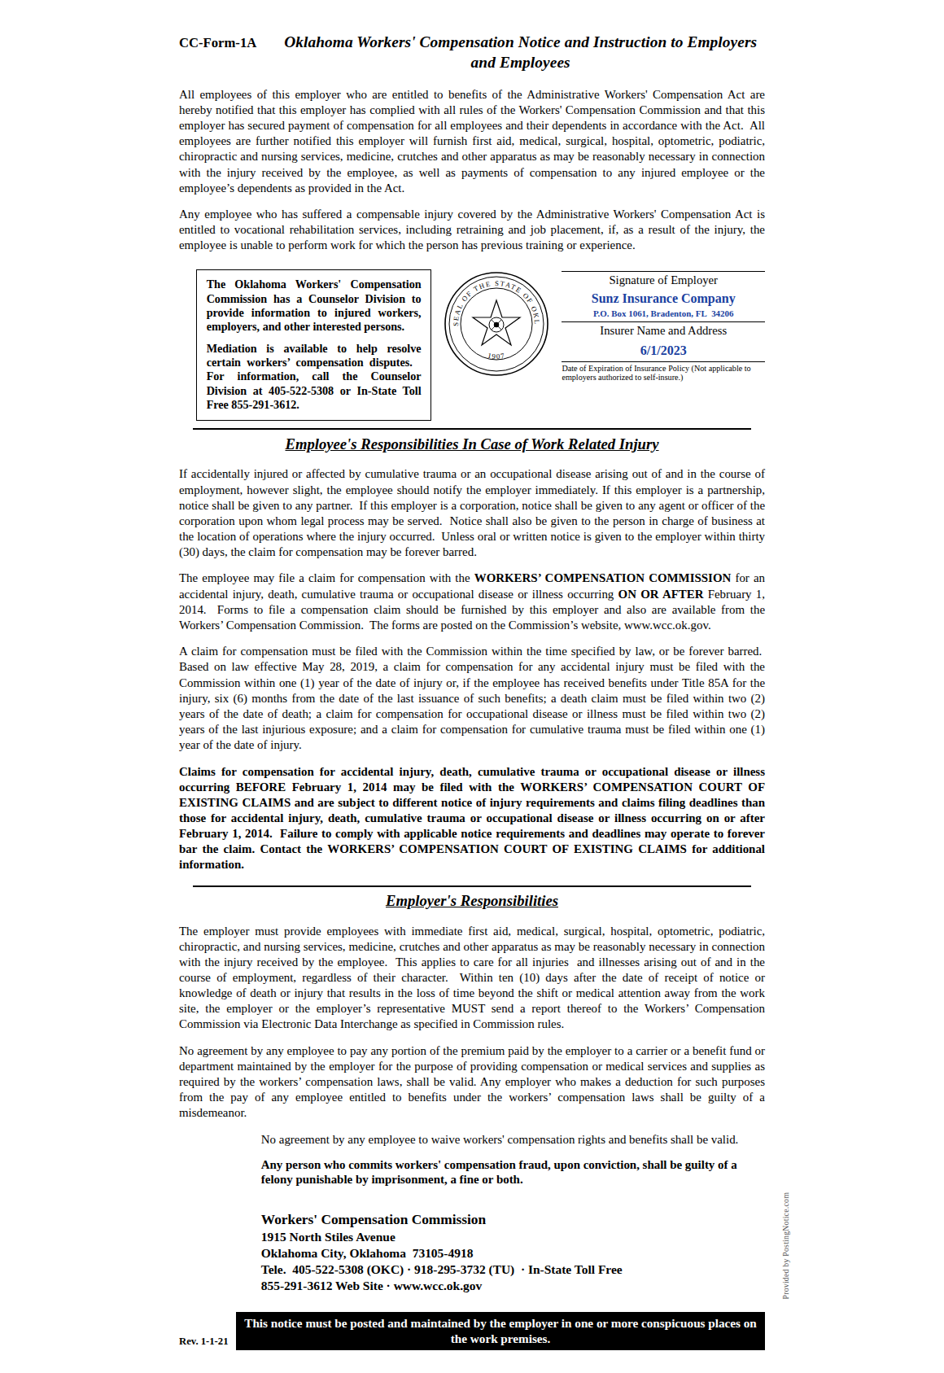CC-Form-1A
Oklahoma Workers' Compensation Notice and Instruction to Employers and Employees
All employees of this employer who are entitled to benefits of the Administrative Workers' Compensation Act are hereby notified that this employer has complied with all rules of the Workers' Compensation Commission and that this employer has secured payment of compensation for all employees and their dependents in accordance with the Act. All employees are further notified this employer will furnish first aid, medical, surgical, hospital, optometric, podiatric, chiropractic and nursing services, medicine, crutches and other apparatus as may be reasonably necessary in connection with the injury received by the employee, as well as payments of compensation to any injured employee or the employee’s dependents as provided in the Act.
Any employee who has suffered a compensable injury covered by the Administrative Workers' Compensation Act is entitled to vocational rehabilitation services, including retraining and job placement, if, as a result of the injury, the employee is unable to perform work for which the person has previous training or experience.
The Oklahoma Workers' Compensation Commission has a Counselor Division to provide information to injured workers, employers, and other interested persons.
Mediation is available to help resolve certain workers’ compensation disputes. For information, call the Counselor Division at 405-522-5308 or In-State Toll Free 855-291-3612.
GREAT SEAL OF THE STATE OF OKLAHOMA 1907
Signature of Employer
Sunz Insurance Company
P.O. Box 1061, Bradenton, FL 34206
Insurer Name and Address
6/1/2023
Date of Expiration of Insurance Policy (Not applicable to employers authorized to self-insure.)
Employee's Responsibilities In Case of Work Related Injury
If accidentally injured or affected by cumulative trauma or an occupational disease arising out of and in the course of employment, however slight, the employee should notify the employer immediately. If this employer is a partnership, notice shall be given to any partner. If this employer is a corporation, notice shall be given to any agent or officer of the corporation upon whom legal process may be served. Notice shall also be given to the person in charge of business at the location of operations where the injury occurred. Unless oral or written notice is given to the employer within thirty (30) days, the claim for compensation may be forever barred.
The employee may file a claim for compensation with the WORKERS’ COMPENSATION COMMISSION for an accidental injury, death, cumulative trauma or occupational disease or illness occurring ON OR AFTER February 1, 2014. Forms to file a compensation claim should be furnished by this employer and also are available from the Workers’ Compensation Commission. The forms are posted on the Commission’s website, www.wcc.ok.gov.
A claim for compensation must be filed with the Commission within the time specified by law, or be forever barred. Based on law effective May 28, 2019, a claim for compensation for any accidental injury must be filed with the Commission within one (1) year of the date of injury or, if the employee has received benefits under Title 85A for the injury, six (6) months from the date of the last issuance of such benefits; a death claim must be filed within two (2) years of the date of death; a claim for compensation for occupational disease or illness must be filed within two (2) years of the last injurious exposure; and a claim for compensation for cumulative trauma must be filed within one (1) year of the date of injury.
Claims for compensation for accidental injury, death, cumulative trauma or occupational disease or illness occurring BEFORE February 1, 2014 may be filed with the WORKERS’ COMPENSATION COURT OF EXISTING CLAIMS and are subject to different notice of injury requirements and claims filing deadlines than those for accidental injury, death, cumulative trauma or occupational disease or illness occurring on or after February 1, 2014. Failure to comply with applicable notice requirements and deadlines may operate to forever bar the claim. Contact the WORKERS’ COMPENSATION COURT OF EXISTING CLAIMS for additional information.
Employer's Responsibilities
The employer must provide employees with immediate first aid, medical, surgical, hospital, optometric, podiatric, chiropractic, and nursing services, medicine, crutches and other apparatus as may be reasonably necessary in connection with the injury received by the employee. This applies to care for all injuries and illnesses arising out of and in the course of employment, regardless of their character. Within ten (10) days after the date of receipt of notice or knowledge of death or injury that results in the loss of time beyond the shift or medical attention away from the work site, the employer or the employer’s representative MUST send a report thereof to the Workers’ Compensation Commission via Electronic Data Interchange as specified in Commission rules.
No agreement by any employee to pay any portion of the premium paid by the employer to a carrier or a benefit fund or department maintained by the employer for the purpose of providing compensation or medical services and supplies as required by the workers’ compensation laws, shall be valid. Any employer who makes a deduction for such purposes from the pay of any employee entitled to benefits under the workers’ compensation laws shall be guilty of a misdemeanor.
No agreement by any employee to waive workers' compensation rights and benefits shall be valid.
Any person who commits workers' compensation fraud, upon conviction, shall be guilty of a felony punishable by imprisonment, a fine or both.
Workers' Compensation Commission
1915 North Stiles Avenue
Oklahoma City, Oklahoma 73105-4918
Tele. 405-522-5308 (OKC) · 918-295-3732 (TU) · In-State Toll Free
855-291-3612 Web Site · www.wcc.ok.gov
Rev. 1-1-21
This notice must be posted and maintained by the employer in one or more conspicuous places on the work premises.
Provided by PostingNotice.com